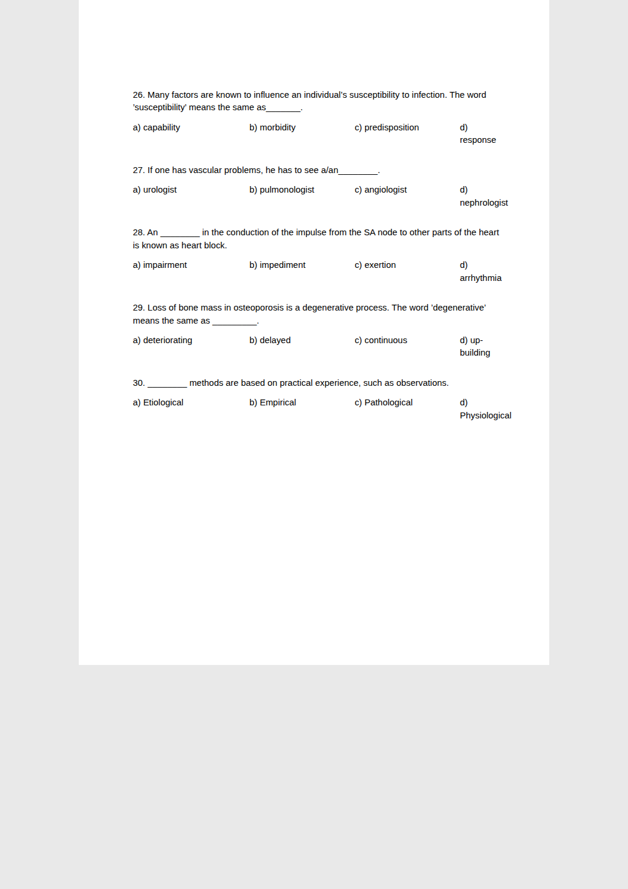26. Many factors are known to influence an individual’s susceptibility to infection. The word ’susceptibility’ means the same as_______.
a) capability
b) morbidity
c) predisposition
d) response
27. If one has vascular problems, he has to see a/an________.
a) urologist
b) pulmonologist
c) angiologist
d) nephrologist
28. An ________ in the conduction of the impulse from the SA node to other parts of the heart is known as heart block.
a) impairment
b) impediment
c) exertion
d) arrhythmia
29. Loss of bone mass in osteoporosis is a degenerative process. The word ’degenerative’ means the same as _________.
a) deteriorating
b) delayed
c) continuous
d) up-building
30. ________ methods are based on practical experience, such as observations.
a) Etiological
b) Empirical
c) Pathological
d) Physiological